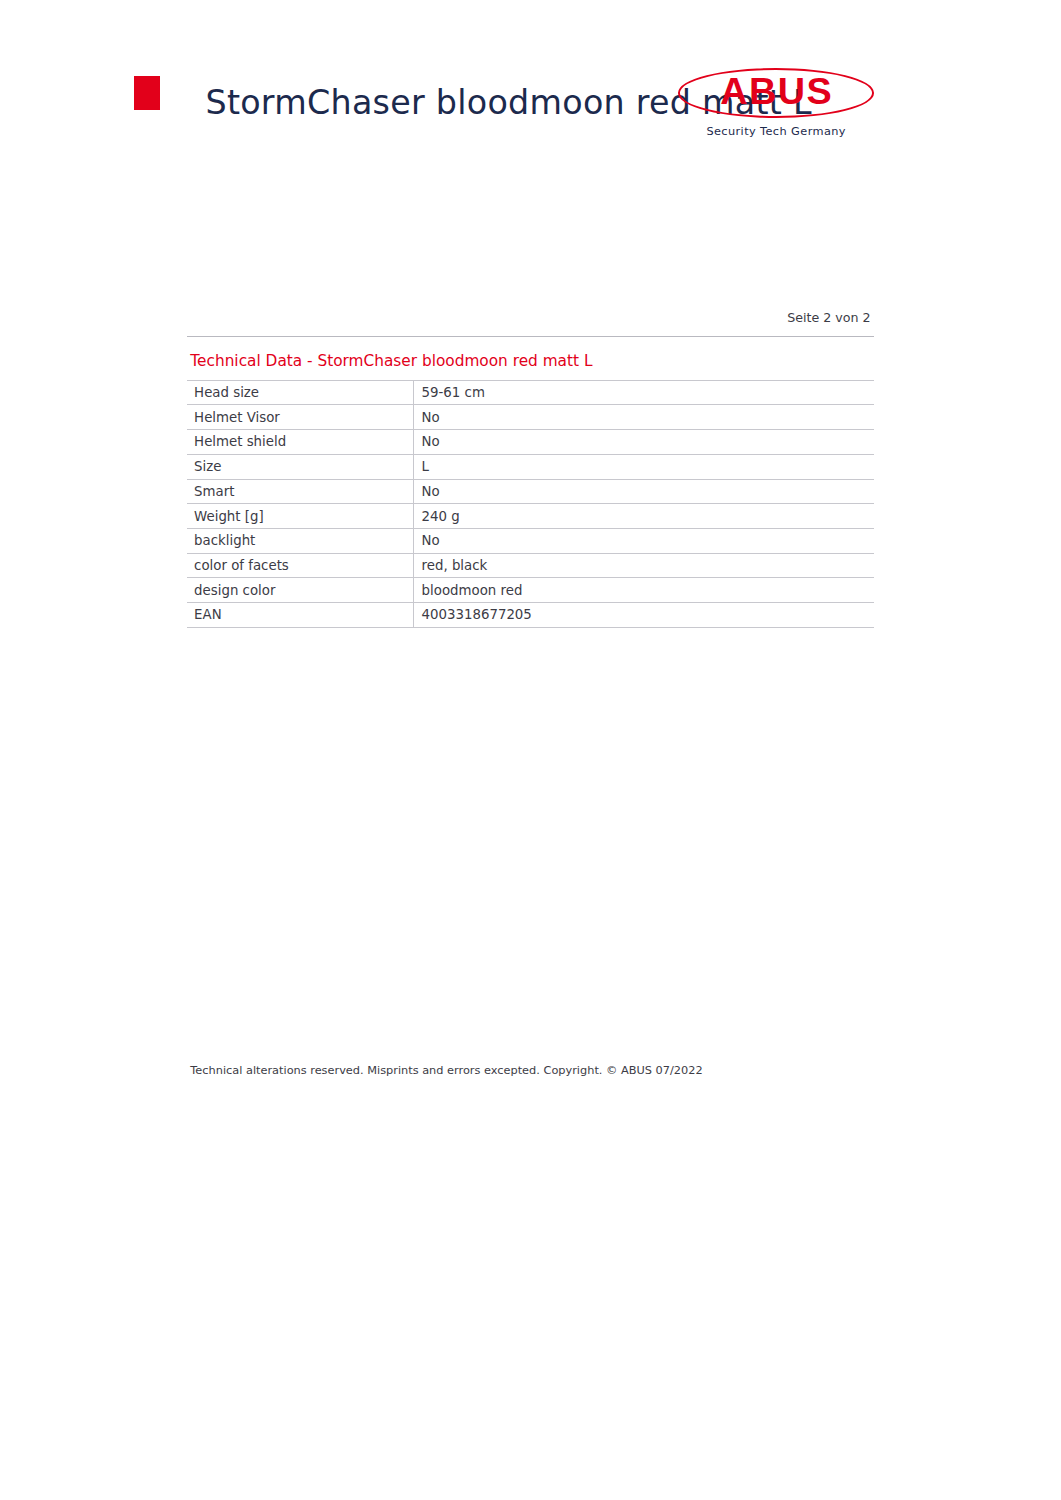StormChaser bloodmoon red matt L
ABUS
Security Tech Germany
Seite 2 von 2
Technical Data - StormChaser bloodmoon red matt L
| Head size | 59-61 cm |
| Helmet Visor | No |
| Helmet shield | No |
| Size | L |
| Smart | No |
| Weight [g] | 240 g |
| backlight | No |
| color of facets | red, black |
| design color | bloodmoon red |
| EAN | 4003318677205 |
Technical alterations reserved. Misprints and errors excepted. Copyright. © ABUS 07/2022